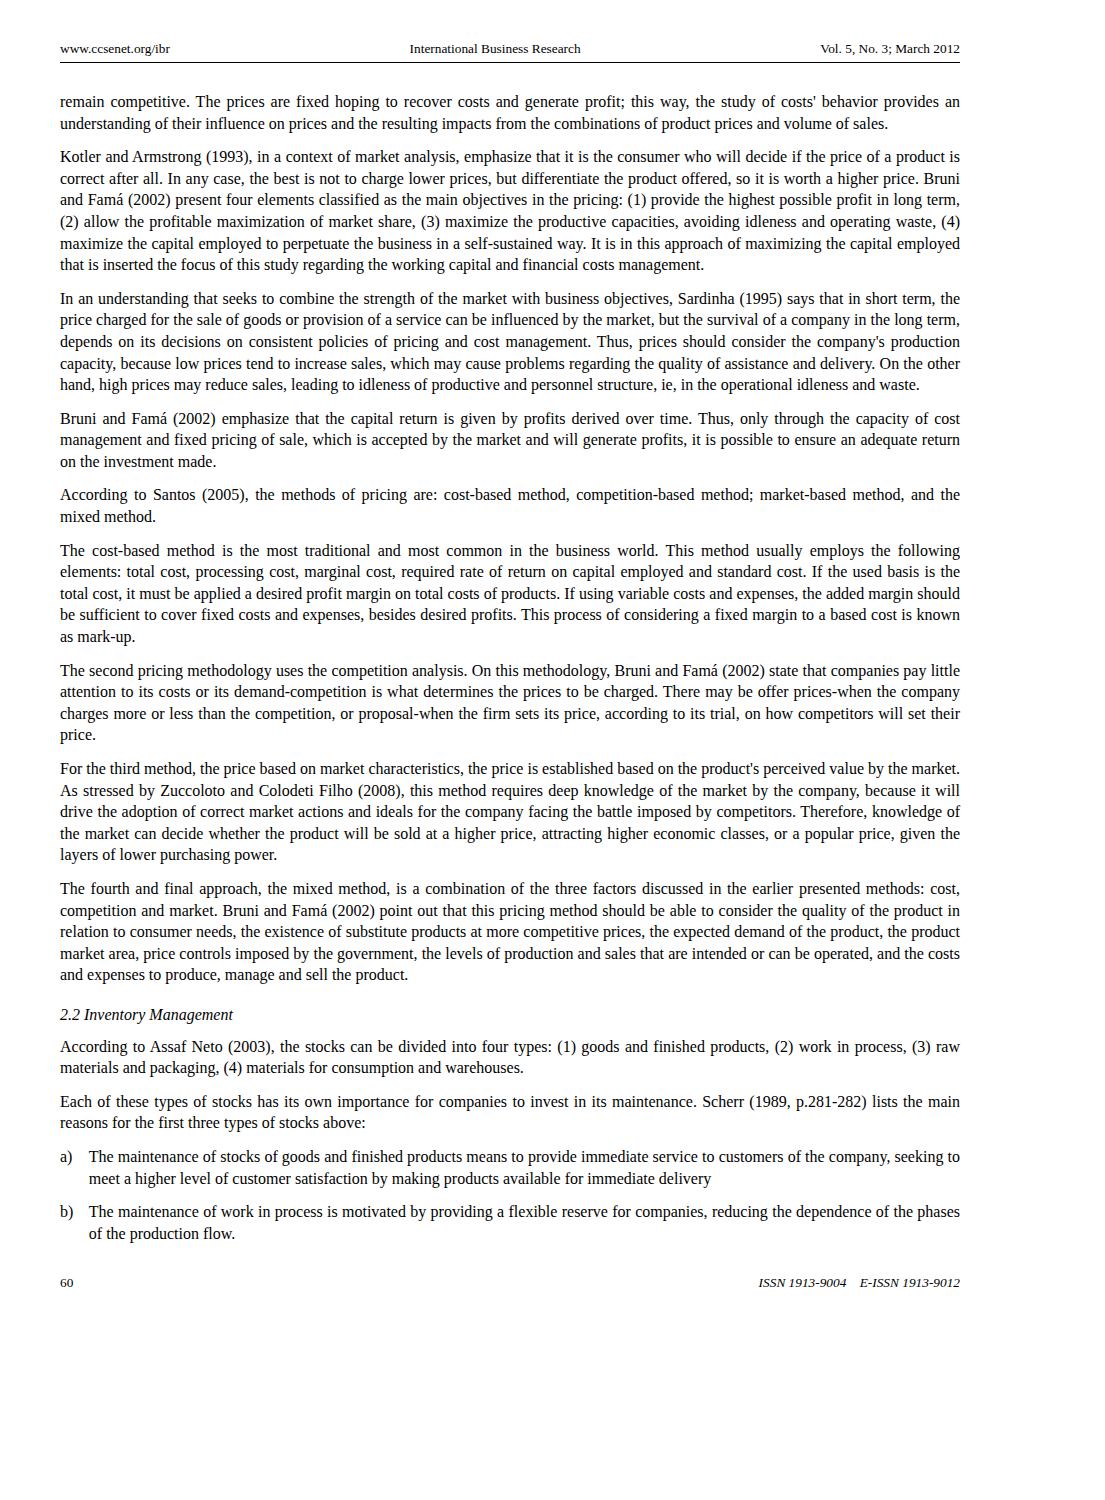www.ccsenet.org/ibr
International Business Research
Vol. 5, No. 3; March 2012
remain competitive. The prices are fixed hoping to recover costs and generate profit; this way, the study of costs' behavior provides an understanding of their influence on prices and the resulting impacts from the combinations of product prices and volume of sales.
Kotler and Armstrong (1993), in a context of market analysis, emphasize that it is the consumer who will decide if the price of a product is correct after all. In any case, the best is not to charge lower prices, but differentiate the product offered, so it is worth a higher price. Bruni and Famá (2002) present four elements classified as the main objectives in the pricing: (1) provide the highest possible profit in long term, (2) allow the profitable maximization of market share, (3) maximize the productive capacities, avoiding idleness and operating waste, (4) maximize the capital employed to perpetuate the business in a self-sustained way. It is in this approach of maximizing the capital employed that is inserted the focus of this study regarding the working capital and financial costs management.
In an understanding that seeks to combine the strength of the market with business objectives, Sardinha (1995) says that in short term, the price charged for the sale of goods or provision of a service can be influenced by the market, but the survival of a company in the long term, depends on its decisions on consistent policies of pricing and cost management. Thus, prices should consider the company's production capacity, because low prices tend to increase sales, which may cause problems regarding the quality of assistance and delivery. On the other hand, high prices may reduce sales, leading to idleness of productive and personnel structure, ie, in the operational idleness and waste.
Bruni and Famá (2002) emphasize that the capital return is given by profits derived over time. Thus, only through the capacity of cost management and fixed pricing of sale, which is accepted by the market and will generate profits, it is possible to ensure an adequate return on the investment made.
According to Santos (2005), the methods of pricing are: cost-based method, competition-based method; market-based method, and the mixed method.
The cost-based method is the most traditional and most common in the business world. This method usually employs the following elements: total cost, processing cost, marginal cost, required rate of return on capital employed and standard cost. If the used basis is the total cost, it must be applied a desired profit margin on total costs of products. If using variable costs and expenses, the added margin should be sufficient to cover fixed costs and expenses, besides desired profits. This process of considering a fixed margin to a based cost is known as mark-up.
The second pricing methodology uses the competition analysis. On this methodology, Bruni and Famá (2002) state that companies pay little attention to its costs or its demand-competition is what determines the prices to be charged. There may be offer prices-when the company charges more or less than the competition, or proposal-when the firm sets its price, according to its trial, on how competitors will set their price.
For the third method, the price based on market characteristics, the price is established based on the product's perceived value by the market. As stressed by Zuccoloto and Colodeti Filho (2008), this method requires deep knowledge of the market by the company, because it will drive the adoption of correct market actions and ideals for the company facing the battle imposed by competitors. Therefore, knowledge of the market can decide whether the product will be sold at a higher price, attracting higher economic classes, or a popular price, given the layers of lower purchasing power.
The fourth and final approach, the mixed method, is a combination of the three factors discussed in the earlier presented methods: cost, competition and market. Bruni and Famá (2002) point out that this pricing method should be able to consider the quality of the product in relation to consumer needs, the existence of substitute products at more competitive prices, the expected demand of the product, the product market area, price controls imposed by the government, the levels of production and sales that are intended or can be operated, and the costs and expenses to produce, manage and sell the product.
2.2 Inventory Management
According to Assaf Neto (2003), the stocks can be divided into four types: (1) goods and finished products, (2) work in process, (3) raw materials and packaging, (4) materials for consumption and warehouses.
Each of these types of stocks has its own importance for companies to invest in its maintenance. Scherr (1989, p.281-282) lists the main reasons for the first three types of stocks above:
a) The maintenance of stocks of goods and finished products means to provide immediate service to customers of the company, seeking to meet a higher level of customer satisfaction by making products available for immediate delivery
b) The maintenance of work in process is motivated by providing a flexible reserve for companies, reducing the dependence of the phases of the production flow.
60
ISSN 1913-9004 E-ISSN 1913-9012